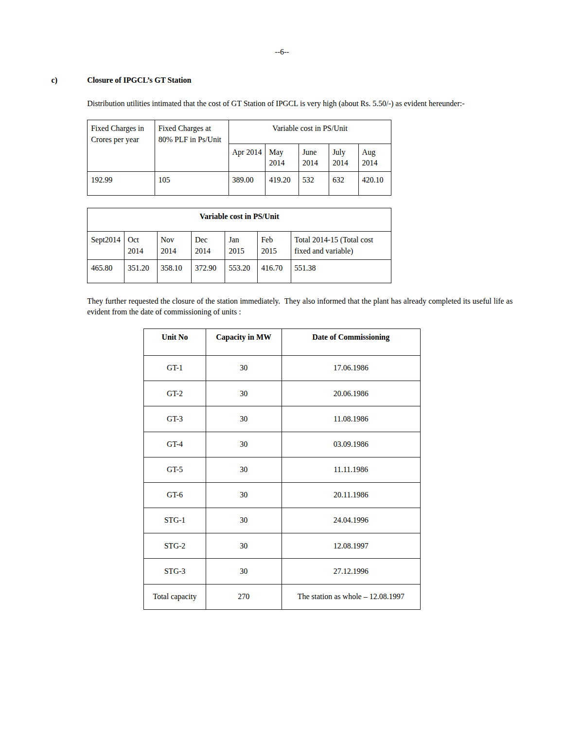--6--
c) Closure of IPGCL’s GT Station
Distribution utilities intimated that the cost of GT Station of IPGCL is very high (about Rs. 5.50/-) as evident hereunder:-
| Fixed Charges in Crores per year | Fixed Charges at 80% PLF in Ps/Unit | Variable cost in PS/Unit |
| Apr 2014 | May 2014 | June 2014 | July 2014 | Aug 2014 |
| 192.99 | 105 | 389.00 | 419.20 | 532 | 632 | 420.10 |
| Variable cost in PS/Unit |
| Sept2014 | Oct 2014 | Nov 2014 | Dec 2014 | Jan 2015 | Feb 2015 | Total 2014-15 (Total cost fixed and variable) |
| 465.80 | 351.20 | 358.10 | 372.90 | 553.20 | 416.70 | 551.38 |
They further requested the closure of the station immediately. They also informed that the plant has already completed its useful life as evident from the date of commissioning of units :
| Unit No | Capacity in MW | Date of Commissioning |
| --- | --- | --- |
| GT-1 | 30 | 17.06.1986 |
| GT-2 | 30 | 20.06.1986 |
| GT-3 | 30 | 11.08.1986 |
| GT-4 | 30 | 03.09.1986 |
| GT-5 | 30 | 11.11.1986 |
| GT-6 | 30 | 20.11.1986 |
| STG-1 | 30 | 24.04.1996 |
| STG-2 | 30 | 12.08.1997 |
| STG-3 | 30 | 27.12.1996 |
| Total capacity | 270 | The station as whole – 12.08.1997 |